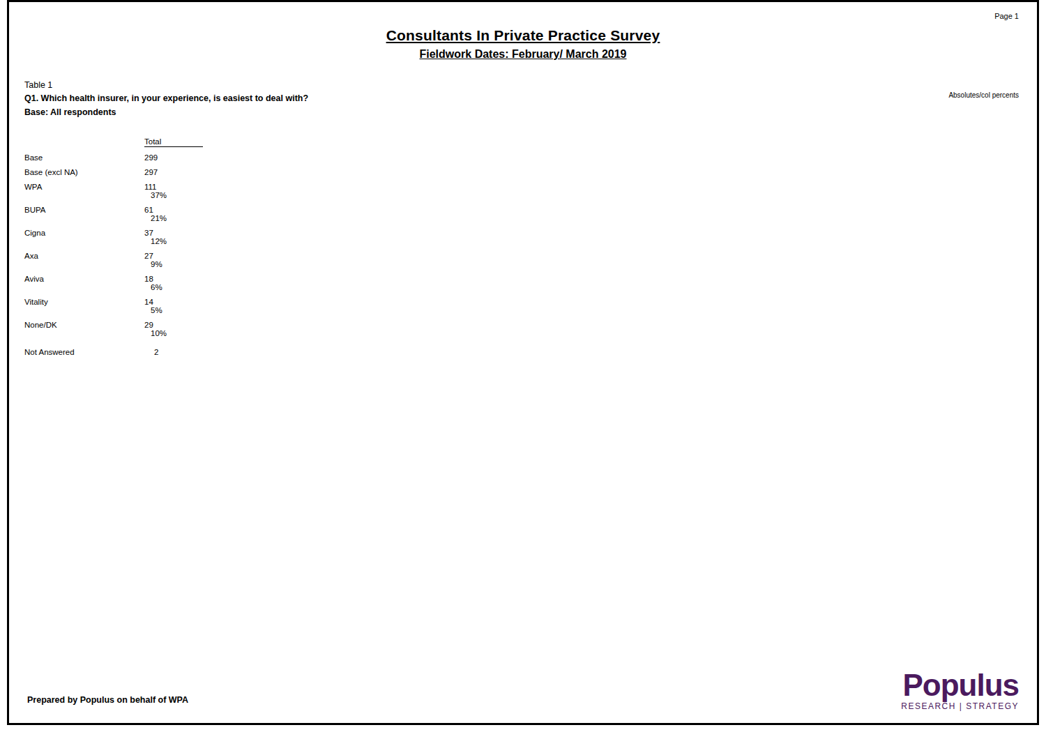Page 1
Consultants In Private Practice Survey
Fieldwork Dates: February/ March 2019
Absolutes/col percents
Table 1
Q1. Which health insurer, in your experience, is easiest to deal with?
Base: All respondents
| | Total |
| --- | --- |
| Base | 299 |
| Base (excl NA) | 297 |
| WPA | 111 37% |
| BUPA | 61 21% |
| Cigna | 37 12% |
| Axa | 27 9% |
| Aviva | 18 6% |
| Vitality | 14 5% |
| None/DK | 29 10% |
| Not Answered | 2 |
Prepared by Populus on behalf of WPA
Populus
RESEARCH | STRATEGY